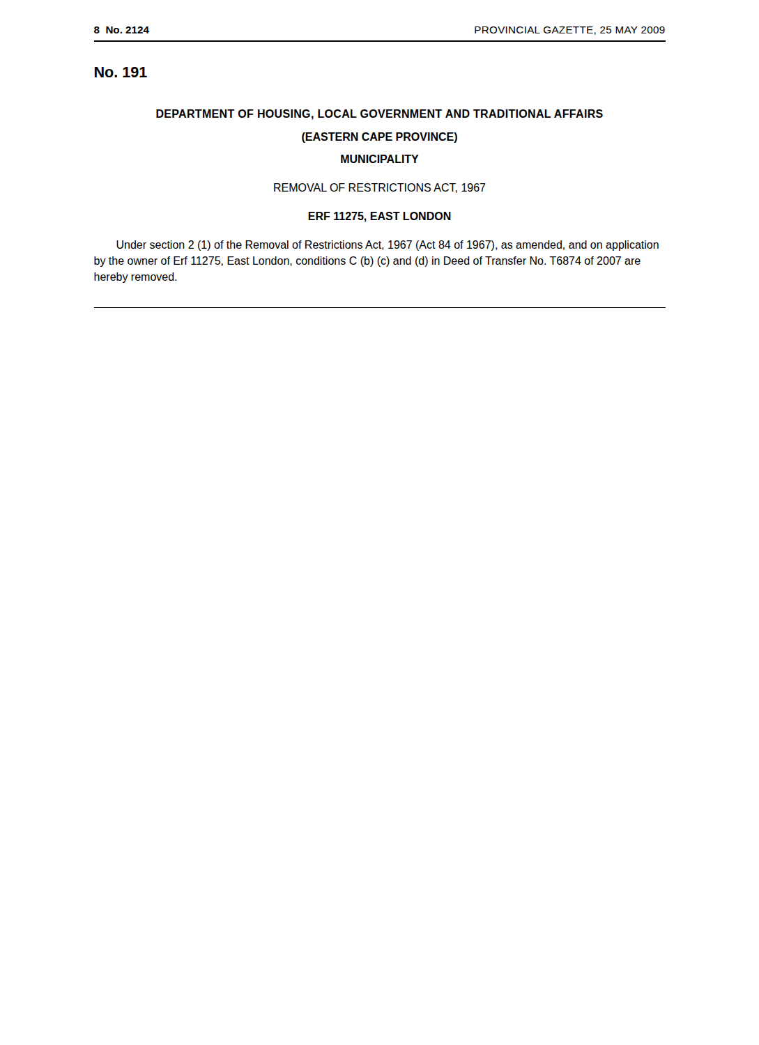8 No. 2124 PROVINCIAL GAZETTE, 25 MAY 2009
No. 191
DEPARTMENT OF HOUSING, LOCAL GOVERNMENT AND TRADITIONAL AFFAIRS
(EASTERN CAPE PROVINCE)
MUNICIPALITY
REMOVAL OF RESTRICTIONS ACT, 1967
ERF 11275, EAST LONDON
Under section 2 (1) of the Removal of Restrictions Act, 1967 (Act 84 of 1967), as amended, and on application by the owner of Erf 11275, East London, conditions C (b) (c) and (d) in Deed of Transfer No. T6874 of 2007 are hereby removed.